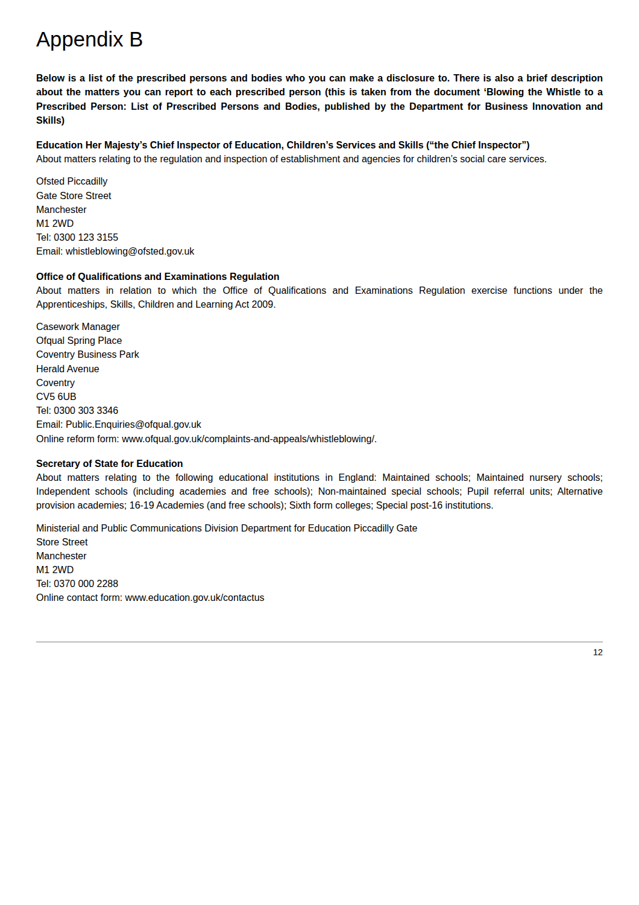Appendix B
Below is a list of the prescribed persons and bodies who you can make a disclosure to. There is also a brief description about the matters you can report to each prescribed person (this is taken from the document ‘Blowing the Whistle to a Prescribed Person: List of Prescribed Persons and Bodies, published by the Department for Business Innovation and Skills)
Education Her Majesty’s Chief Inspector of Education, Children’s Services and Skills (“the Chief Inspector”)
About matters relating to the regulation and inspection of establishment and agencies for children’s social care services.
Ofsted Piccadilly
Gate Store Street
Manchester
M1 2WD
Tel: 0300 123 3155
Email: whistleblowing@ofsted.gov.uk
Office of Qualifications and Examinations Regulation
About matters in relation to which the Office of Qualifications and Examinations Regulation exercise functions under the Apprenticeships, Skills, Children and Learning Act 2009.
Casework Manager
Ofqual Spring Place
Coventry Business Park
Herald Avenue
Coventry
CV5 6UB
Tel: 0300 303 3346
Email: Public.Enquiries@ofqual.gov.uk
Online reform form: www.ofqual.gov.uk/complaints-and-appeals/whistleblowing/.
Secretary of State for Education
About matters relating to the following educational institutions in England: Maintained schools; Maintained nursery schools; Independent schools (including academies and free schools); Non-maintained special schools; Pupil referral units; Alternative provision academies; 16-19 Academies (and free schools); Sixth form colleges; Special post-16 institutions.
Ministerial and Public Communications Division Department for Education Piccadilly Gate
Store Street
Manchester
M1 2WD
Tel: 0370 000 2288
Online contact form: www.education.gov.uk/contactus
12